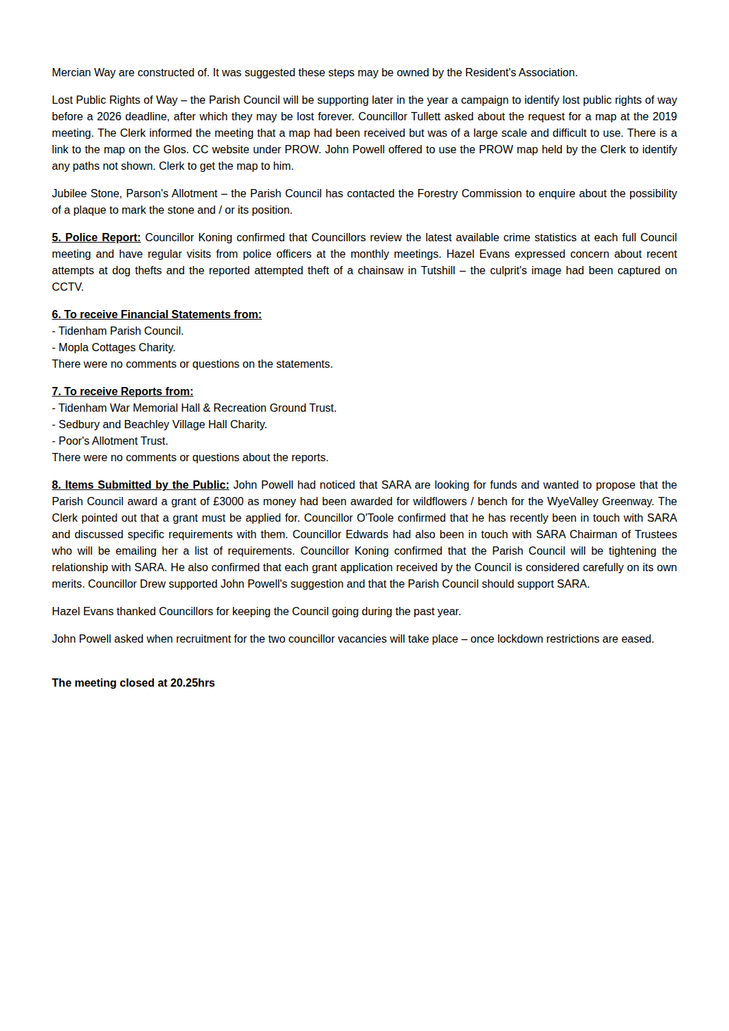Mercian Way are constructed of. It was suggested these steps may be owned by the Resident's Association.
Lost Public Rights of Way – the Parish Council will be supporting later in the year a campaign to identify lost public rights of way before a 2026 deadline, after which they may be lost forever. Councillor Tullett asked about the request for a map at the 2019 meeting. The Clerk informed the meeting that a map had been received but was of a large scale and difficult to use. There is a link to the map on the Glos. CC website under PROW. John Powell offered to use the PROW map held by the Clerk to identify any paths not shown. Clerk to get the map to him.
Jubilee Stone, Parson's Allotment – the Parish Council has contacted the Forestry Commission to enquire about the possibility of a plaque to mark the stone and / or its position.
5. Police Report: Councillor Koning confirmed that Councillors review the latest available crime statistics at each full Council meeting and have regular visits from police officers at the monthly meetings. Hazel Evans expressed concern about recent attempts at dog thefts and the reported attempted theft of a chainsaw in Tutshill – the culprit's image had been captured on CCTV.
6. To receive Financial Statements from:
- Tidenham Parish Council.
- Mopla Cottages Charity.
There were no comments or questions on the statements.
7. To receive Reports from:
- Tidenham War Memorial Hall & Recreation Ground Trust.
- Sedbury and Beachley Village Hall Charity.
- Poor's Allotment Trust.
There were no comments or questions about the reports.
8. Items Submitted by the Public: John Powell had noticed that SARA are looking for funds and wanted to propose that the Parish Council award a grant of £3000 as money had been awarded for wildflowers / bench for the WyeValley Greenway. The Clerk pointed out that a grant must be applied for. Councillor O'Toole confirmed that he has recently been in touch with SARA and discussed specific requirements with them. Councillor Edwards had also been in touch with SARA Chairman of Trustees who will be emailing her a list of requirements. Councillor Koning confirmed that the Parish Council will be tightening the relationship with SARA. He also confirmed that each grant application received by the Council is considered carefully on its own merits. Councillor Drew supported John Powell's suggestion and that the Parish Council should support SARA.
Hazel Evans thanked Councillors for keeping the Council going during the past year.
John Powell asked when recruitment for the two councillor vacancies will take place – once lockdown restrictions are eased.
The meeting closed at 20.25hrs